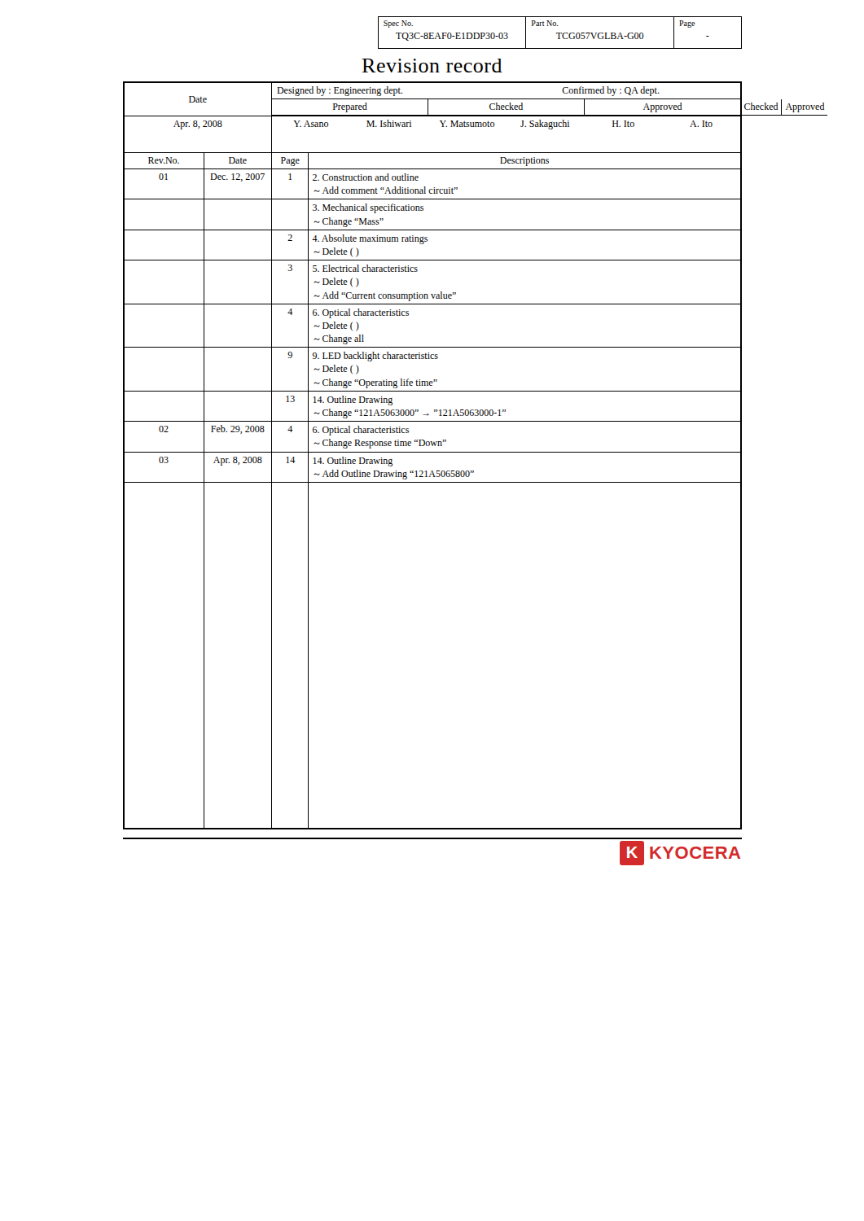| | Spec No. TQ3C-8EAF0-E1DDP30-03 | Part No. TCG057VGLBA-G00 | Page - |
Revision record
| Date | / Designed by : Engineering dept. / Confirmed by : QA dept. / |
| --- | --- |
| / Prepared / Checked / Approved / | / Checked / Approved / |
| Apr. 8, 2008 | / Y. Asano / M. Ishiwari / Y. Matsumoto / J. Sakaguchi / H. Ito / A. Ito / |
| Rev.No. | Date | Page | Descriptions |
| 01 | Dec. 12, 2007 | 1 | 2. Construction and outline ～ Add comment “Additional circuit” |
| | | | 3. Mechanical specifications ～ Change “Mass” |
| | | 2 | 4. Absolute maximum ratings ～ Delete ( ) |
| | | 3 | 5. Electrical characteristics ～ Delete ( ) ～ Add “Current consumption value” |
| | | 4 | 6. Optical characteristics ～ Delete ( ) ～ Change all |
| | | 9 | 9. LED backlight characteristics ～ Delete ( ) ～ Change “Operating life time” |
| | | 13 | 14. Outline Drawing ～ Change “121A5063000” → ”121A5063000-1” |
| 02 | Feb. 29, 2008 | 4 | 6. Optical characteristics ～ Change Response time “Down” |
| 03 | Apr. 8, 2008 | 14 | 14. Outline Drawing ～ Add Outline Drawing “121A5065800” |
K
KYOCERA